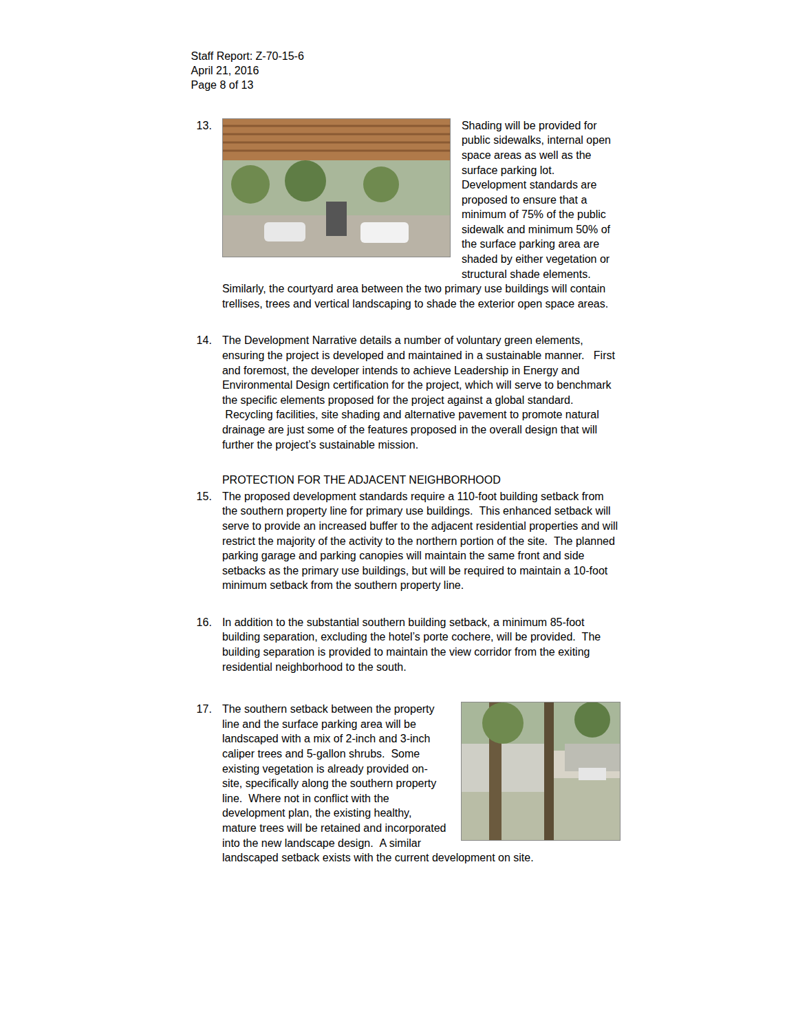Staff Report: Z-70-15-6
April 21, 2016
Page 8 of 13
13.
Shading will be provided for public sidewalks, internal open space areas as well as the surface parking lot. Development standards are proposed to ensure that a minimum of 75% of the public sidewalk and minimum 50% of the surface parking area are shaded by either vegetation or structural shade elements.
Similarly, the courtyard area between the two primary use buildings will contain trellises, trees and vertical landscaping to shade the exterior open space areas.
14.
The Development Narrative details a number of voluntary green elements, ensuring the project is developed and maintained in a sustainable manner. First and foremost, the developer intends to achieve Leadership in Energy and Environmental Design certification for the project, which will serve to benchmark the specific elements proposed for the project against a global standard. Recycling facilities, site shading and alternative pavement to promote natural drainage are just some of the features proposed in the overall design that will further the project’s sustainable mission.
PROTECTION FOR THE ADJACENT NEIGHBORHOOD
15.
The proposed development standards require a 110-foot building setback from the southern property line for primary use buildings. This enhanced setback will serve to provide an increased buffer to the adjacent residential properties and will restrict the majority of the activity to the northern portion of the site. The planned parking garage and parking canopies will maintain the same front and side setbacks as the primary use buildings, but will be required to maintain a 10-foot minimum setback from the southern property line.
16.
In addition to the substantial southern building setback, a minimum 85-foot building separation, excluding the hotel’s porte cochere, will be provided. The building separation is provided to maintain the view corridor from the exiting residential neighborhood to the south.
17.
The southern setback between the property line and the surface parking area will be landscaped with a mix of 2-inch and 3-inch caliper trees and 5-gallon shrubs. Some existing vegetation is already provided on-site, specifically along the southern property line. Where not in conflict with the development plan, the existing healthy, mature trees will be retained and incorporated into the new landscape design. A similar landscaped setback exists with the current development on site.